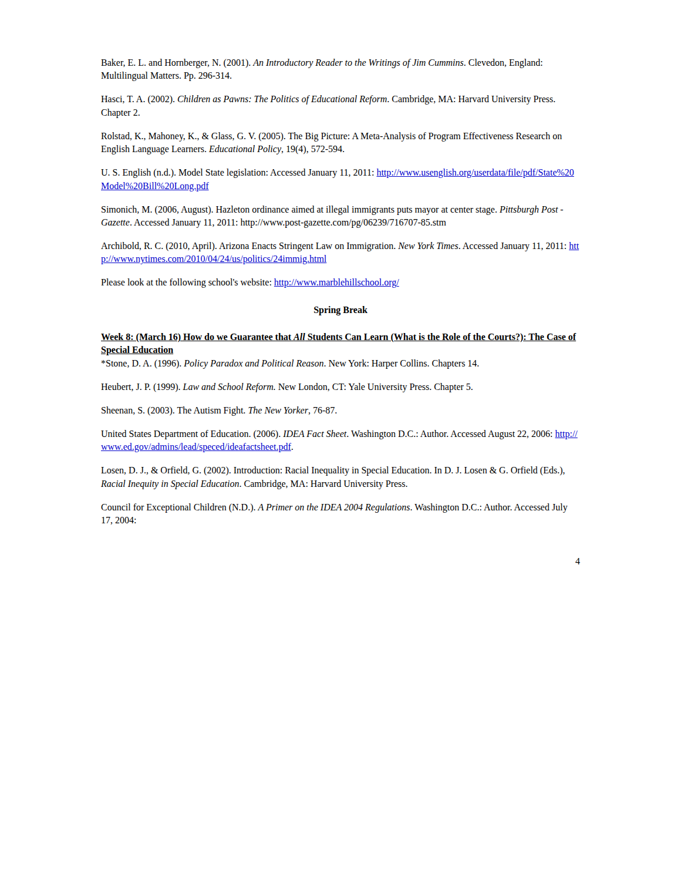Baker, E. L. and Hornberger, N. (2001). An Introductory Reader to the Writings of Jim Cummins. Clevedon, England: Multilingual Matters. Pp. 296-314.
Hasci, T. A. (2002). Children as Pawns: The Politics of Educational Reform. Cambridge, MA: Harvard University Press. Chapter 2.
Rolstad, K., Mahoney, K., & Glass, G. V. (2005). The Big Picture: A Meta-Analysis of Program Effectiveness Research on English Language Learners. Educational Policy, 19(4), 572-594.
U. S. English (n.d.). Model State legislation: Accessed January 11, 2011: http://www.usenglish.org/userdata/file/pdf/State%20Model%20Bill%20Long.pdf
Simonich, M. (2006, August). Hazleton ordinance aimed at illegal immigrants puts mayor at center stage. Pittsburgh Post - Gazette. Accessed January 11, 2011: http://www.post-gazette.com/pg/06239/716707-85.stm
Archibold, R. C. (2010, April). Arizona Enacts Stringent Law on Immigration. New York Times. Accessed January 11, 2011: http://www.nytimes.com/2010/04/24/us/politics/24immig.html
Please look at the following school's website: http://www.marblehillschool.org/
Spring Break
Week 8: (March 16) How do we Guarantee that All Students Can Learn (What is the Role of the Courts?): The Case of Special Education
*Stone, D. A. (1996). Policy Paradox and Political Reason. New York: Harper Collins. Chapters 14.
Heubert, J. P. (1999). Law and School Reform. New London, CT: Yale University Press. Chapter 5.
Sheenan, S. (2003). The Autism Fight. The New Yorker, 76-87.
United States Department of Education. (2006). IDEA Fact Sheet. Washington D.C.: Author. Accessed August 22, 2006: http://www.ed.gov/admins/lead/speced/ideafactsheet.pdf.
Losen, D. J., & Orfield, G. (2002). Introduction: Racial Inequality in Special Education. In D. J. Losen & G. Orfield (Eds.), Racial Inequity in Special Education. Cambridge, MA: Harvard University Press.
Council for Exceptional Children (N.D.). A Primer on the IDEA 2004 Regulations. Washington D.C.: Author. Accessed July 17, 2004:
4